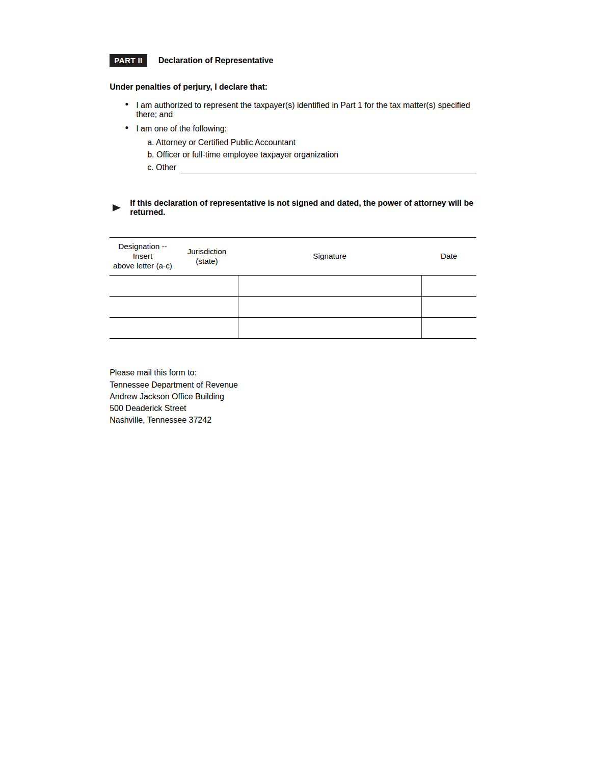PART II Declaration of Representative
Under penalties of perjury, I declare that:
I am authorized to represent the taxpayer(s) identified in Part 1 for the tax matter(s) specified there; and
I am one of the following:
a. Attorney or Certified Public Accountant
b. Officer or full-time employee taxpayer organization
c. Other
If this declaration of representative is not signed and dated, the power of attorney will be returned.
| Designation -- Insert above letter (a-c) | Jurisdiction (state) | Signature | Date |
| --- | --- | --- | --- |
Please mail this form to:
Tennessee Department of Revenue
Andrew Jackson Office Building
500 Deaderick Street
Nashville, Tennessee 37242